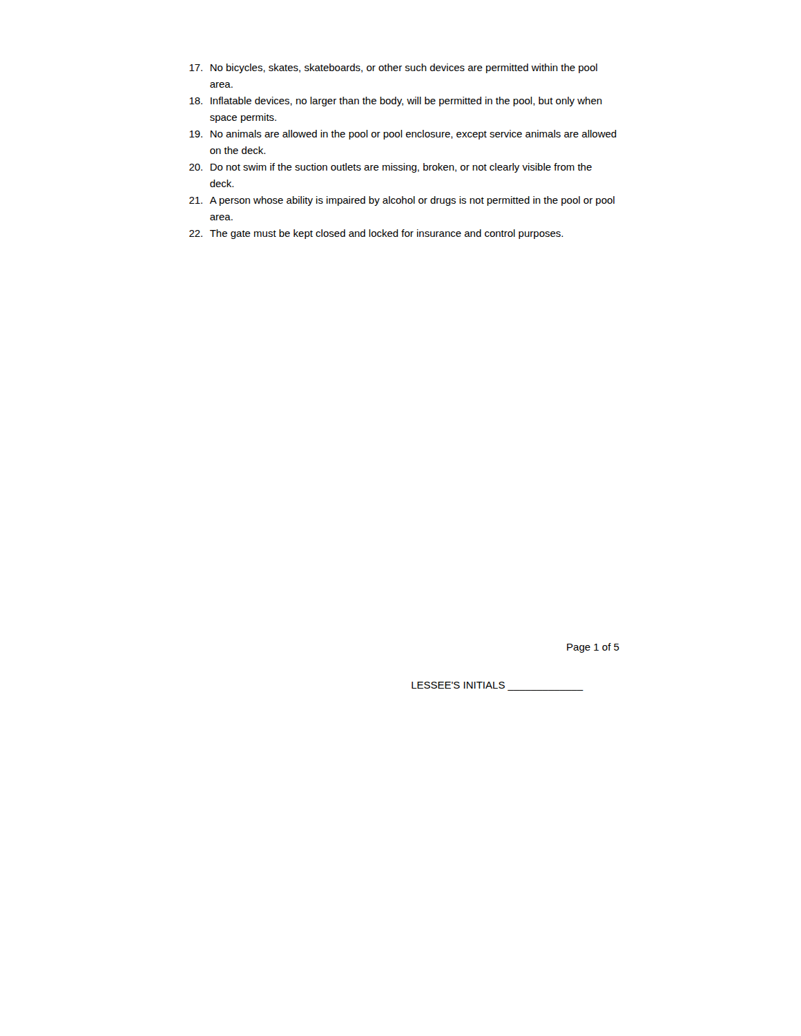No bicycles, skates, skateboards, or other such devices are permitted within the pool area.
Inflatable devices, no larger than the body, will be permitted in the pool, but only when space permits.
No animals are allowed in the pool or pool enclosure, except service animals are allowed on the deck.
Do not swim if the suction outlets are missing, broken, or not clearly visible from the deck.
A person whose ability is impaired by alcohol or drugs is not permitted in the pool or pool area.
The gate must be kept closed and locked for insurance and control purposes.
Page 1 of 5
LESSEE'S INITIALS _____________